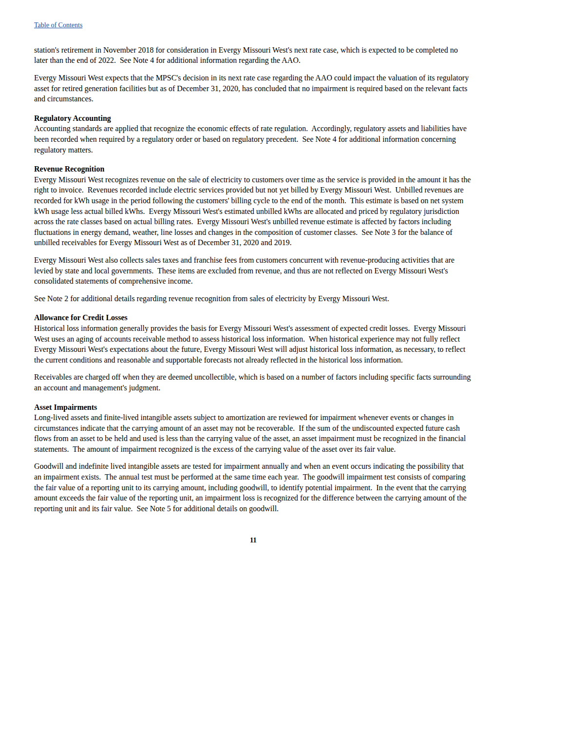Table of Contents
station's retirement in November 2018 for consideration in Evergy Missouri West's next rate case, which is expected to be completed no later than the end of 2022. See Note 4 for additional information regarding the AAO.
Evergy Missouri West expects that the MPSC's decision in its next rate case regarding the AAO could impact the valuation of its regulatory asset for retired generation facilities but as of December 31, 2020, has concluded that no impairment is required based on the relevant facts and circumstances.
Regulatory Accounting
Accounting standards are applied that recognize the economic effects of rate regulation. Accordingly, regulatory assets and liabilities have been recorded when required by a regulatory order or based on regulatory precedent. See Note 4 for additional information concerning regulatory matters.
Revenue Recognition
Evergy Missouri West recognizes revenue on the sale of electricity to customers over time as the service is provided in the amount it has the right to invoice. Revenues recorded include electric services provided but not yet billed by Evergy Missouri West. Unbilled revenues are recorded for kWh usage in the period following the customers' billing cycle to the end of the month. This estimate is based on net system kWh usage less actual billed kWhs. Evergy Missouri West's estimated unbilled kWhs are allocated and priced by regulatory jurisdiction across the rate classes based on actual billing rates. Evergy Missouri West's unbilled revenue estimate is affected by factors including fluctuations in energy demand, weather, line losses and changes in the composition of customer classes. See Note 3 for the balance of unbilled receivables for Evergy Missouri West as of December 31, 2020 and 2019.
Evergy Missouri West also collects sales taxes and franchise fees from customers concurrent with revenue-producing activities that are levied by state and local governments. These items are excluded from revenue, and thus are not reflected on Evergy Missouri West's consolidated statements of comprehensive income.
See Note 2 for additional details regarding revenue recognition from sales of electricity by Evergy Missouri West.
Allowance for Credit Losses
Historical loss information generally provides the basis for Evergy Missouri West's assessment of expected credit losses. Evergy Missouri West uses an aging of accounts receivable method to assess historical loss information. When historical experience may not fully reflect Evergy Missouri West's expectations about the future, Evergy Missouri West will adjust historical loss information, as necessary, to reflect the current conditions and reasonable and supportable forecasts not already reflected in the historical loss information.
Receivables are charged off when they are deemed uncollectible, which is based on a number of factors including specific facts surrounding an account and management's judgment.
Asset Impairments
Long-lived assets and finite-lived intangible assets subject to amortization are reviewed for impairment whenever events or changes in circumstances indicate that the carrying amount of an asset may not be recoverable. If the sum of the undiscounted expected future cash flows from an asset to be held and used is less than the carrying value of the asset, an asset impairment must be recognized in the financial statements. The amount of impairment recognized is the excess of the carrying value of the asset over its fair value.
Goodwill and indefinite lived intangible assets are tested for impairment annually and when an event occurs indicating the possibility that an impairment exists. The annual test must be performed at the same time each year. The goodwill impairment test consists of comparing the fair value of a reporting unit to its carrying amount, including goodwill, to identify potential impairment. In the event that the carrying amount exceeds the fair value of the reporting unit, an impairment loss is recognized for the difference between the carrying amount of the reporting unit and its fair value. See Note 5 for additional details on goodwill.
11